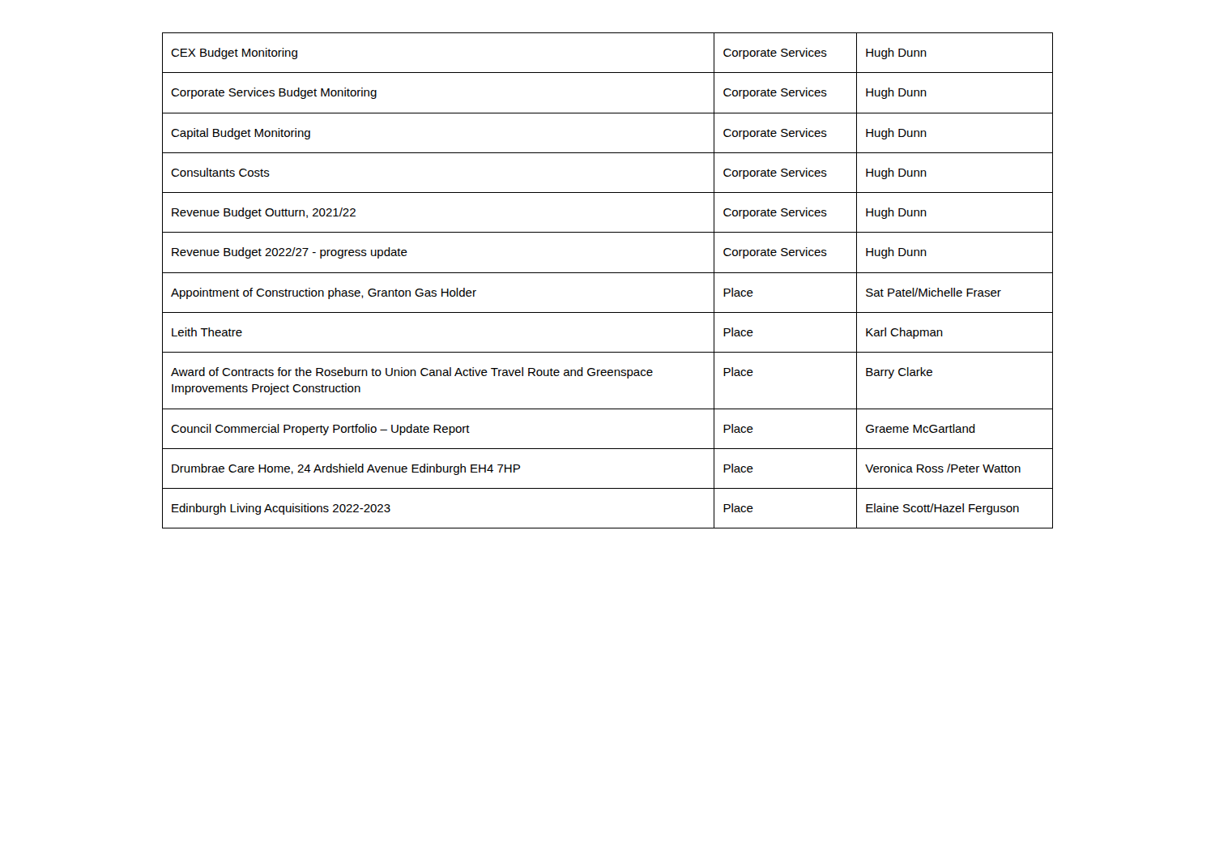| CEX Budget Monitoring | Corporate Services | Hugh Dunn |
| Corporate Services Budget Monitoring | Corporate Services | Hugh Dunn |
| Capital Budget Monitoring | Corporate Services | Hugh Dunn |
| Consultants Costs | Corporate Services | Hugh Dunn |
| Revenue Budget Outturn, 2021/22 | Corporate Services | Hugh Dunn |
| Revenue Budget 2022/27 - progress update | Corporate Services | Hugh Dunn |
| Appointment of Construction phase, Granton Gas Holder | Place | Sat Patel/Michelle Fraser |
| Leith Theatre | Place | Karl Chapman |
| Award of Contracts for the Roseburn to Union Canal Active Travel Route and Greenspace Improvements Project Construction | Place | Barry Clarke |
| Council Commercial Property Portfolio – Update Report | Place | Graeme McGartland |
| Drumbrae Care Home, 24 Ardshield Avenue Edinburgh EH4 7HP | Place | Veronica Ross /Peter Watton |
| Edinburgh Living Acquisitions 2022-2023 | Place | Elaine Scott/Hazel Ferguson |